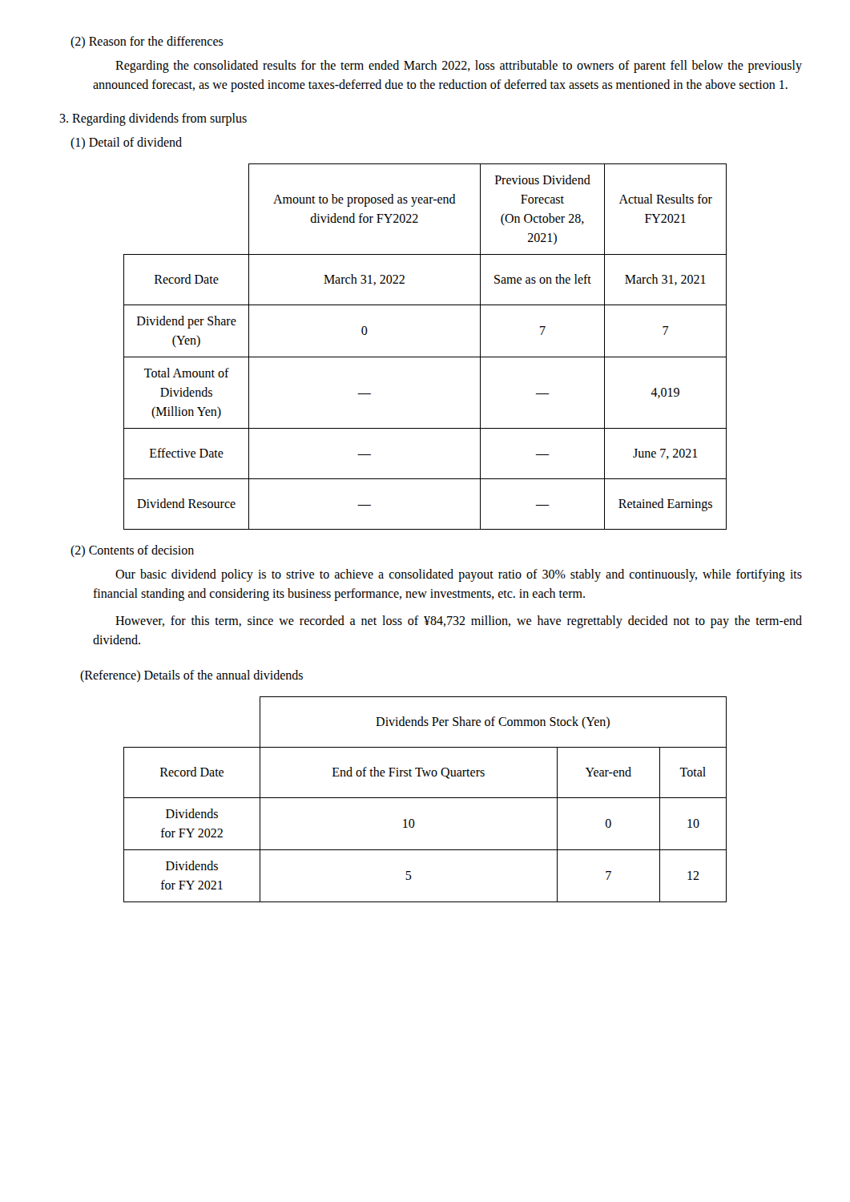(2) Reason for the differences
Regarding the consolidated results for the term ended March 2022, loss attributable to owners of parent fell below the previously announced forecast, as we posted income taxes-deferred due to the reduction of deferred tax assets as mentioned in the above section 1.
3. Regarding dividends from surplus
(1) Detail of dividend
| | Amount to be proposed as year-end dividend for FY2022 | Previous Dividend Forecast (On October 28, 2021) | Actual Results for FY2021 |
| --- | --- | --- | --- |
| Record Date | March 31, 2022 | Same as on the left | March 31, 2021 |
| Dividend per Share (Yen) | 0 | 7 | 7 |
| Total Amount of Dividends (Million Yen) | — | — | 4,019 |
| Effective Date | — | — | June 7, 2021 |
| Dividend Resource | — | — | Retained Earnings |
(2) Contents of decision
Our basic dividend policy is to strive to achieve a consolidated payout ratio of 30% stably and continuously, while fortifying its financial standing and considering its business performance, new investments, etc. in each term.
However, for this term, since we recorded a net loss of ¥84,732 million, we have regrettably decided not to pay the term-end dividend.
(Reference) Details of the annual dividends
| | Dividends Per Share of Common Stock (Yen) |
| --- | --- |
| Record Date | End of the First Two Quarters | Year-end | Total |
| Dividends for FY 2022 | 10 | 0 | 10 |
| Dividends for FY 2021 | 5 | 7 | 12 |